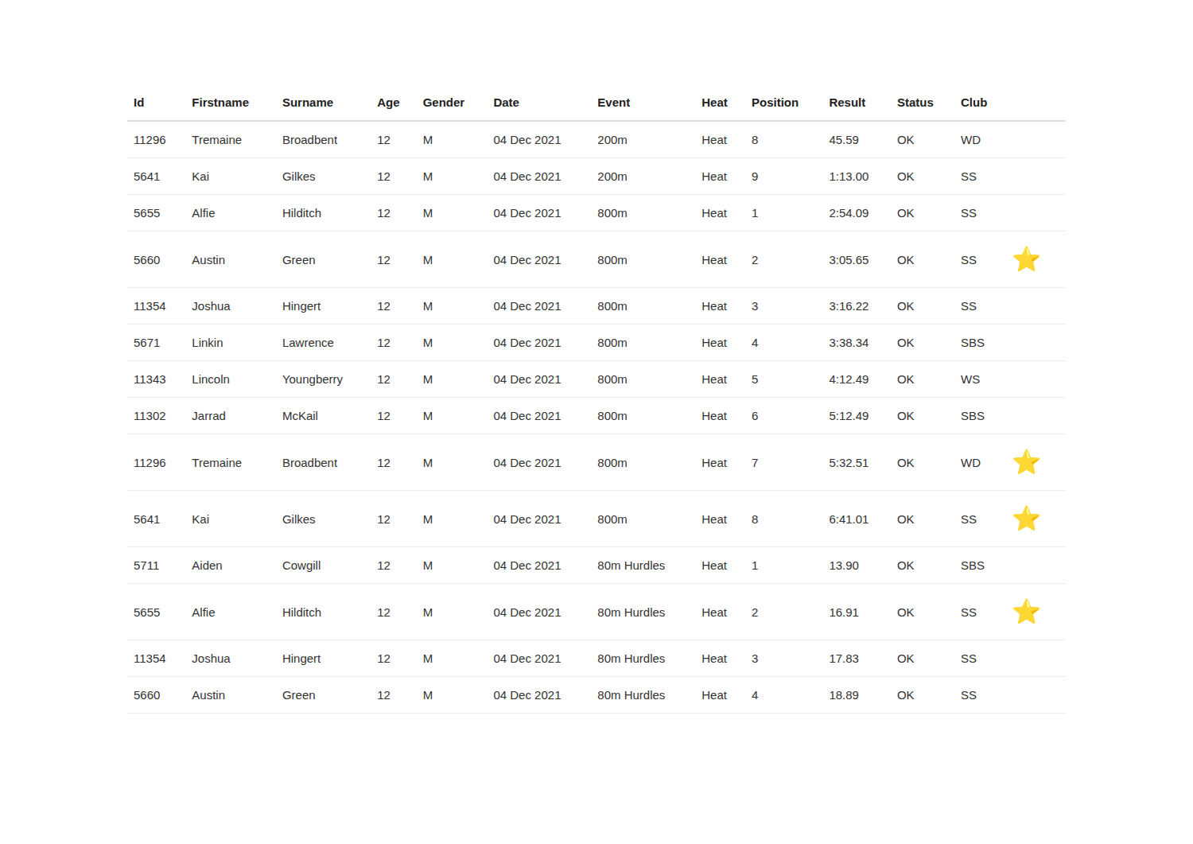| Id | Firstname | Surname | Age | Gender | Date | Event | Heat | Position | Result | Status | Club | |
| --- | --- | --- | --- | --- | --- | --- | --- | --- | --- | --- | --- | --- |
| 11296 | Tremaine | Broadbent | 12 | M | 04 Dec 2021 | 200m | Heat | 8 | 45.59 | OK | WD | |
| 5641 | Kai | Gilkes | 12 | M | 04 Dec 2021 | 200m | Heat | 9 | 1:13.00 | OK | SS | |
| 5655 | Alfie | Hilditch | 12 | M | 04 Dec 2021 | 800m | Heat | 1 | 2:54.09 | OK | SS | |
| 5660 | Austin | Green | 12 | M | 04 Dec 2021 | 800m | Heat | 2 | 3:05.65 | OK | SS | ⭐ |
| 11354 | Joshua | Hingert | 12 | M | 04 Dec 2021 | 800m | Heat | 3 | 3:16.22 | OK | SS | |
| 5671 | Linkin | Lawrence | 12 | M | 04 Dec 2021 | 800m | Heat | 4 | 3:38.34 | OK | SBS | |
| 11343 | Lincoln | Youngberry | 12 | M | 04 Dec 2021 | 800m | Heat | 5 | 4:12.49 | OK | WS | |
| 11302 | Jarrad | McKail | 12 | M | 04 Dec 2021 | 800m | Heat | 6 | 5:12.49 | OK | SBS | |
| 11296 | Tremaine | Broadbent | 12 | M | 04 Dec 2021 | 800m | Heat | 7 | 5:32.51 | OK | WD | ⭐ |
| 5641 | Kai | Gilkes | 12 | M | 04 Dec 2021 | 800m | Heat | 8 | 6:41.01 | OK | SS | ⭐ |
| 5711 | Aiden | Cowgill | 12 | M | 04 Dec 2021 | 80m Hurdles | Heat | 1 | 13.90 | OK | SBS | |
| 5655 | Alfie | Hilditch | 12 | M | 04 Dec 2021 | 80m Hurdles | Heat | 2 | 16.91 | OK | SS | ⭐ |
| 11354 | Joshua | Hingert | 12 | M | 04 Dec 2021 | 80m Hurdles | Heat | 3 | 17.83 | OK | SS | |
| 5660 | Austin | Green | 12 | M | 04 Dec 2021 | 80m Hurdles | Heat | 4 | 18.89 | OK | SS | |